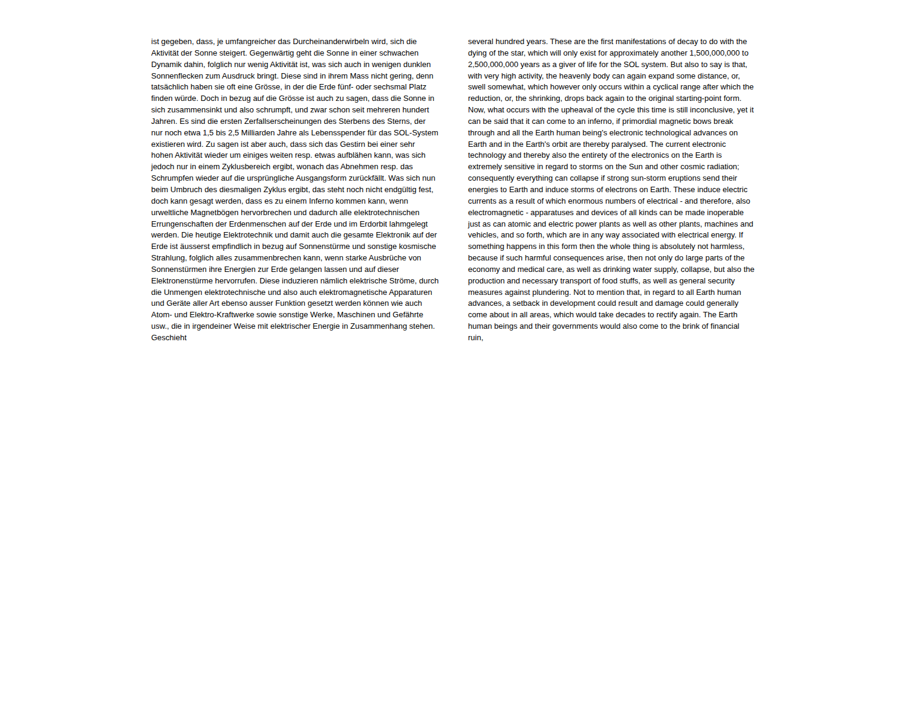ist gegeben, dass, je umfangreicher das Durcheinanderwirbeln wird, sich die Aktivität der Sonne steigert. Gegenwärtig geht die Sonne in einer schwachen Dynamik dahin, folglich nur wenig Aktivität ist, was sich auch in wenigen dunklen Sonnenflecken zum Ausdruck bringt. Diese sind in ihrem Mass nicht gering, denn tatsächlich haben sie oft eine Grösse, in der die Erde fünf- oder sechsmal Platz finden würde. Doch in bezug auf die Grösse ist auch zu sagen, dass die Sonne in sich zusammensinkt und also schrumpft, und zwar schon seit mehreren hundert Jahren. Es sind die ersten Zerfallserscheinungen des Sterbens des Sterns, der nur noch etwa 1,5 bis 2,5 Milliarden Jahre als Lebensspender für das SOL-System existieren wird. Zu sagen ist aber auch, dass sich das Gestirn bei einer sehr hohen Aktivität wieder um einiges weiten resp. etwas aufblähen kann, was sich jedoch nur in einem Zyklusbereich ergibt, wonach das Abnehmen resp. das Schrumpfen wieder auf die ursprüngliche Ausgangsform zurückfällt. Was sich nun beim Umbruch des diesmaligen Zyklus ergibt, das steht noch nicht endgültig fest, doch kann gesagt werden, dass es zu einem Inferno kommen kann, wenn urweltliche Magnetbögen hervorbrechen und dadurch alle elektrotechnischen Errungenschaften der Erdenmenschen auf der Erde und im Erdorbit lahmgelegt werden. Die heutige Elektrotechnik und damit auch die gesamte Elektronik auf der Erde ist äusserst empfindlich in bezug auf Sonnenstürme und sonstige kosmische Strahlung, folglich alles zusammenbrechen kann, wenn starke Ausbrüche von Sonnenstürmen ihre Energien zur Erde gelangen lassen und auf dieser Elektronenstürme hervorrufen. Diese induzieren nämlich elektrische Ströme, durch die Unmengen elektrotechnische und also auch elektromagnetische Apparaturen und Geräte aller Art ebenso ausser Funktion gesetzt werden können wie auch Atom- und Elektro-Kraftwerke sowie sonstige Werke, Maschinen und Gefährte usw., die in irgendeiner Weise mit elektrischer Energie in Zusammenhang stehen. Geschieht
several hundred years. These are the first manifestations of decay to do with the dying of the star, which will only exist for approximately another 1,500,000,000 to 2,500,000,000 years as a giver of life for the SOL system. But also to say is that, with very high activity, the heavenly body can again expand some distance, or, swell somewhat, which however only occurs within a cyclical range after which the reduction, or, the shrinking, drops back again to the original starting-point form. Now, what occurs with the upheaval of the cycle this time is still inconclusive, yet it can be said that it can come to an inferno, if primordial magnetic bows break through and all the Earth human being's electronic technological advances on Earth and in the Earth's orbit are thereby paralysed. The current electronic technology and thereby also the entirety of the electronics on the Earth is extremely sensitive in regard to storms on the Sun and other cosmic radiation; consequently everything can collapse if strong sun-storm eruptions send their energies to Earth and induce storms of electrons on Earth. These induce electric currents as a result of which enormous numbers of electrical - and therefore, also electromagnetic - apparatuses and devices of all kinds can be made inoperable just as can atomic and electric power plants as well as other plants, machines and vehicles, and so forth, which are in any way associated with electrical energy. If something happens in this form then the whole thing is absolutely not harmless, because if such harmful consequences arise, then not only do large parts of the economy and medical care, as well as drinking water supply, collapse, but also the production and necessary transport of food stuffs, as well as general security measures against plundering. Not to mention that, in regard to all Earth human advances, a setback in development could result and damage could generally come about in all areas, which would take decades to rectify again. The Earth human beings and their governments would also come to the brink of financial ruin,